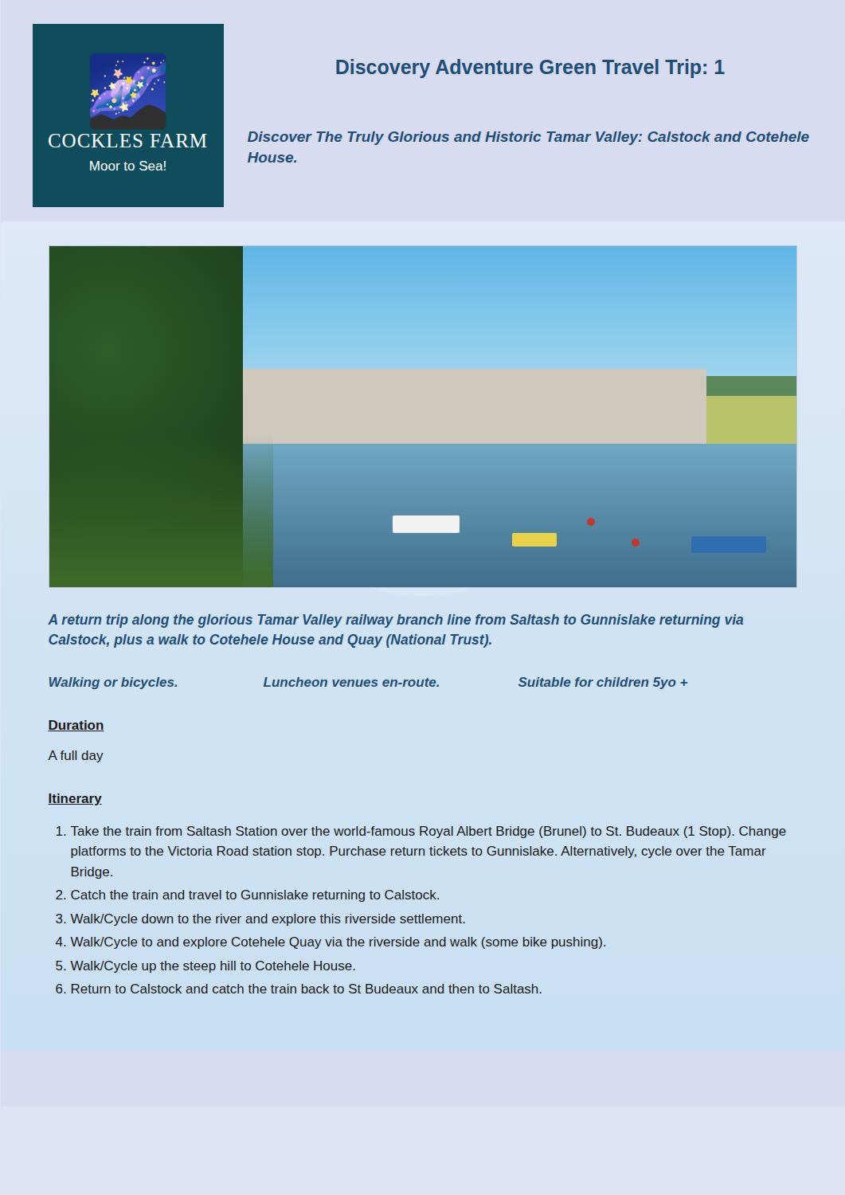🌌
COCKLES FARM
Moor to Sea!
Discovery Adventure Green Travel Trip: 1
Discover The Truly Glorious and Historic Tamar Valley: Calstock and Cotehele House.
COCKLES FARM
Saltash Cornwall
A return trip along the glorious Tamar Valley railway branch line from Saltash to Gunnislake returning via Calstock, plus a walk to Cotehele House and Quay (National Trust).
Walking or bicycles. Luncheon venues en-route. Suitable for children 5yo +
Duration
A full day
Itinerary
Take the train from Saltash Station over the world-famous Royal Albert Bridge (Brunel) to St. Budeaux (1 Stop). Change platforms to the Victoria Road station stop. Purchase return tickets to Gunnislake. Alternatively, cycle over the Tamar Bridge.
Catch the train and travel to Gunnislake returning to Calstock.
Walk/Cycle down to the river and explore this riverside settlement.
Walk/Cycle to and explore Cotehele Quay via the riverside and walk (some bike pushing).
Walk/Cycle up the steep hill to Cotehele House.
Return to Calstock and catch the train back to St Budeaux and then to Saltash.